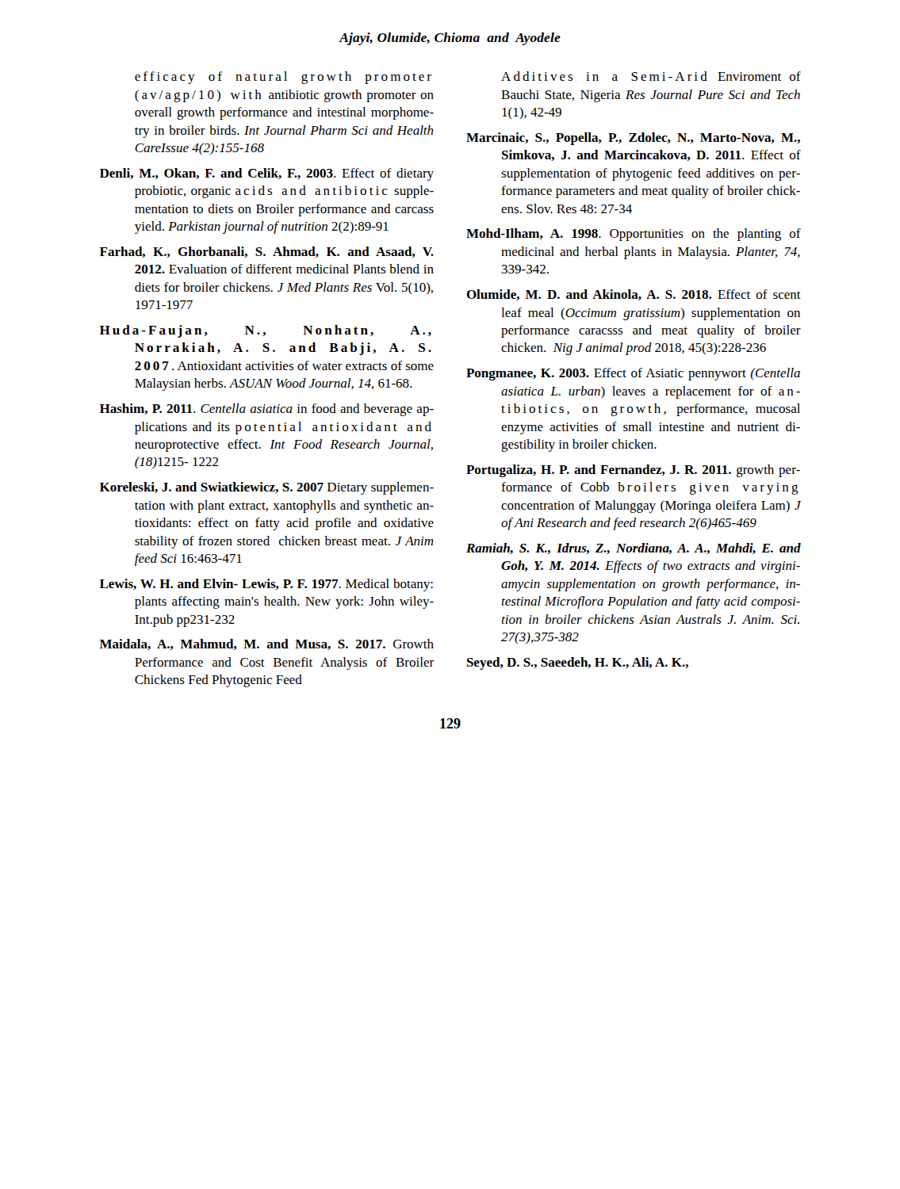Ajayi, Olumide, Chioma and Ayodele
efficacy of natural growth promoter (av/agp/10) with antibiotic growth promoter on overall growth performance and intestinal morphometry in broiler birds. Int Journal Pharm Sci and Health CareIssue 4(2):155-168
Denli, M., Okan, F. and Celik, F., 2003. Effect of dietary probiotic, organic acids and antibiotic supplementation to diets on Broiler performance and carcass yield. Parkistan journal of nutrition 2(2):89-91
Farhad, K., Ghorbanali, S. Ahmad, K. and Asaad, V. 2012. Evaluation of different medicinal Plants blend in diets for broiler chickens. J Med Plants Res Vol. 5(10), 1971-1977
Huda-Faujan, N., Nonhatn, A., Norrakiah, A. S. and Babji, A. S. 2007. Antioxidant activities of water extracts of some Malaysian herbs. ASUAN Wood Journal, 14, 61-68.
Hashim, P. 2011. Centella asiatica in food and beverage applications and its potential antioxidant and neuroprotective effect. Int Food Research Journal, (18) 1215- 1222
Koreleski, J. and Swiatkiewicz, S. 2007 Dietary supplementation with plant extract, xantophylls and synthetic antioxidants: effect on fatty acid profile and oxidative stability of frozen stored chicken breast meat. J Anim feed Sci 16:463-471
Lewis, W. H. and Elvin- Lewis, P. F. 1977. Medical botany: plants affecting main's health. New york: John wiley-Int.pub pp231-232
Maidala, A., Mahmud, M. and Musa, S. 2017. Growth Performance and Cost Benefit Analysis of Broiler Chickens Fed Phytogenic Feed
Additives in a Semi-Arid Enviroment of Bauchi State, Nigeria Res Journal Pure Sci and Tech 1(1), 42-49
Marcinaic, S., Popella, P., Zdolec, N., Marto-Nova, M., Simkova, J. and Marcincakova, D. 2011. Effect of supplementation of phytogenic feed additives on performance parameters and meat quality of broiler chickens. Slov. Res 48: 27-34
Mohd-Ilham, A. 1998. Opportunities on the planting of medicinal and herbal plants in Malaysia. Planter, 74, 339-342.
Olumide, M. D. and Akinola, A. S. 2018. Effect of scent leaf meal (Occimum gratissium) supplementation on performance caracsss and meat quality of broiler chicken. Nig J animal prod 2018, 45(3):228-236
Pongmanee, K. 2003. Effect of Asiatic pennywort (Centella asiatica L. urban) leaves a replacement for of antibiotics, on growth, performance, mucosal enzyme activities of small intestine and nutrient digestibility in broiler chicken.
Portugaliza, H. P. and Fernandez, J. R. 2011. growth performance of Cobb broilers given varying concentration of Malunggay (Moringa oleifera Lam) J of Ani Research and feed research 2(6)465-469
Ramiah, S. K., Idrus, Z., Nordiana, A. A., Mahdi, E. and Goh, Y. M. 2014. Effects of two extracts and virginiamycin supplementation on growth performance, intestinal Microflora Population and fatty acid composition in broiler chickens Asian Australs J. Anim. Sci. 27(3),375-382
Seyed, D. S., Saeedeh, H. K., Ali, A. K.,
129